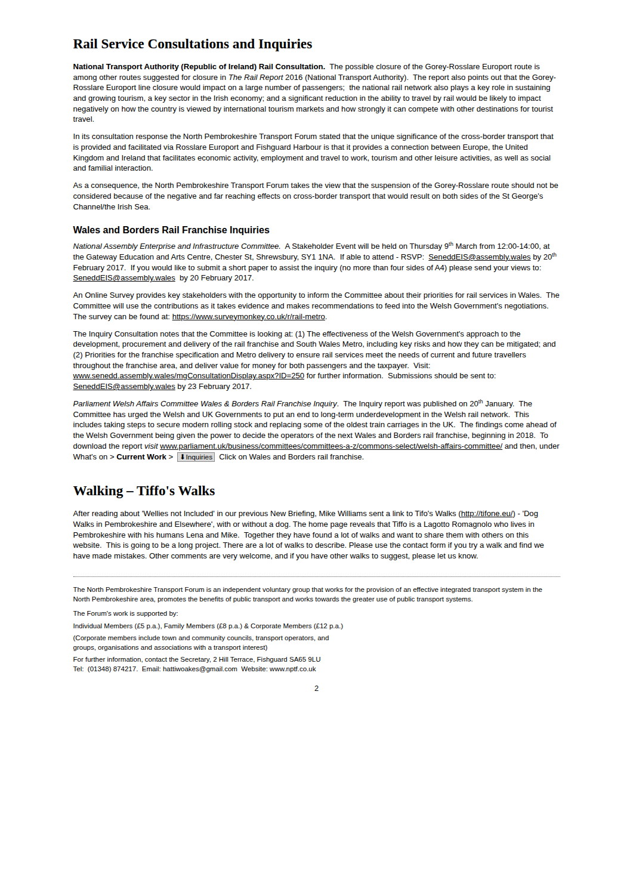Rail Service Consultations and Inquiries
National Transport Authority (Republic of Ireland) Rail Consultation. The possible closure of the Gorey-Rosslare Europort route is among other routes suggested for closure in The Rail Report 2016 (National Transport Authority). The report also points out that the Gorey-Rosslare Europort line closure would impact on a large number of passengers; the national rail network also plays a key role in sustaining and growing tourism, a key sector in the Irish economy; and a significant reduction in the ability to travel by rail would be likely to impact negatively on how the country is viewed by international tourism markets and how strongly it can compete with other destinations for tourist travel.
In its consultation response the North Pembrokeshire Transport Forum stated that the unique significance of the cross-border transport that is provided and facilitated via Rosslare Europort and Fishguard Harbour is that it provides a connection between Europe, the United Kingdom and Ireland that facilitates economic activity, employment and travel to work, tourism and other leisure activities, as well as social and familial interaction.
As a consequence, the North Pembrokeshire Transport Forum takes the view that the suspension of the Gorey-Rosslare route should not be considered because of the negative and far reaching effects on cross-border transport that would result on both sides of the St George's Channel/the Irish Sea.
Wales and Borders Rail Franchise Inquiries
National Assembly Enterprise and Infrastructure Committee. A Stakeholder Event will be held on Thursday 9th March from 12:00-14:00, at the Gateway Education and Arts Centre, Chester St, Shrewsbury, SY1 1NA. If able to attend - RSVP: SeneddEIS@assembly.wales by 20th February 2017. If you would like to submit a short paper to assist the inquiry (no more than four sides of A4) please send your views to: SeneddEIS@assembly.wales by 20 February 2017.
An Online Survey provides key stakeholders with the opportunity to inform the Committee about their priorities for rail services in Wales. The Committee will use the contributions as it takes evidence and makes recommendations to feed into the Welsh Government's negotiations. The survey can be found at: https://www.surveymonkey.co.uk/r/rail-metro.
The Inquiry Consultation notes that the Committee is looking at: (1) The effectiveness of the Welsh Government's approach to the development, procurement and delivery of the rail franchise and South Wales Metro, including key risks and how they can be mitigated; and (2) Priorities for the franchise specification and Metro delivery to ensure rail services meet the needs of current and future travellers throughout the franchise area, and deliver value for money for both passengers and the taxpayer. Visit: www.senedd.assembly.wales/mgConsultationDisplay.aspx?ID=250 for further information. Submissions should be sent to: SeneddEIS@assembly.wales by 23 February 2017.
Parliament Welsh Affairs Committee Wales & Borders Rail Franchise Inquiry. The Inquiry report was published on 20th January. The Committee has urged the Welsh and UK Governments to put an end to long-term underdevelopment in the Welsh rail network. This includes taking steps to secure modern rolling stock and replacing some of the oldest train carriages in the UK. The findings come ahead of the Welsh Government being given the power to decide the operators of the next Wales and Borders rail franchise, beginning in 2018. To download the report visit www.parliament.uk/business/committees/committees-a-z/commons-select/welsh-affairs-committee/ and then, under What's on > Current Work > ⬇Inquiries Click on Wales and Borders rail franchise.
Walking – Tiffo's Walks
After reading about 'Wellies not Included' in our previous New Briefing, Mike Williams sent a link to Tifo's Walks (http://tifone.eu/) - 'Dog Walks in Pembrokeshire and Elsewhere', with or without a dog. The home page reveals that Tiffo is a Lagotto Romagnolo who lives in Pembrokeshire with his humans Lena and Mike. Together they have found a lot of walks and want to share them with others on this website. This is going to be a long project. There are a lot of walks to describe. Please use the contact form if you try a walk and find we have made mistakes. Other comments are very welcome, and if you have other walks to suggest, please let us know.
The North Pembrokeshire Transport Forum is an independent voluntary group that works for the provision of an effective integrated transport system in the North Pembrokeshire area, promotes the benefits of public transport and works towards the greater use of public transport systems.
The Forum's work is supported by:
Individual Members (£5 p.a.), Family Members (£8 p.a.) & Corporate Members (£12 p.a.)
(Corporate members include town and community councils, transport operators, and
groups, organisations and associations with a transport interest)
For further information, contact the Secretary, 2 Hill Terrace, Fishguard SA65 9LU
Tel: (01348) 874217. Email: hattiwoakes@gmail.com Website: www.nptf.co.uk
2